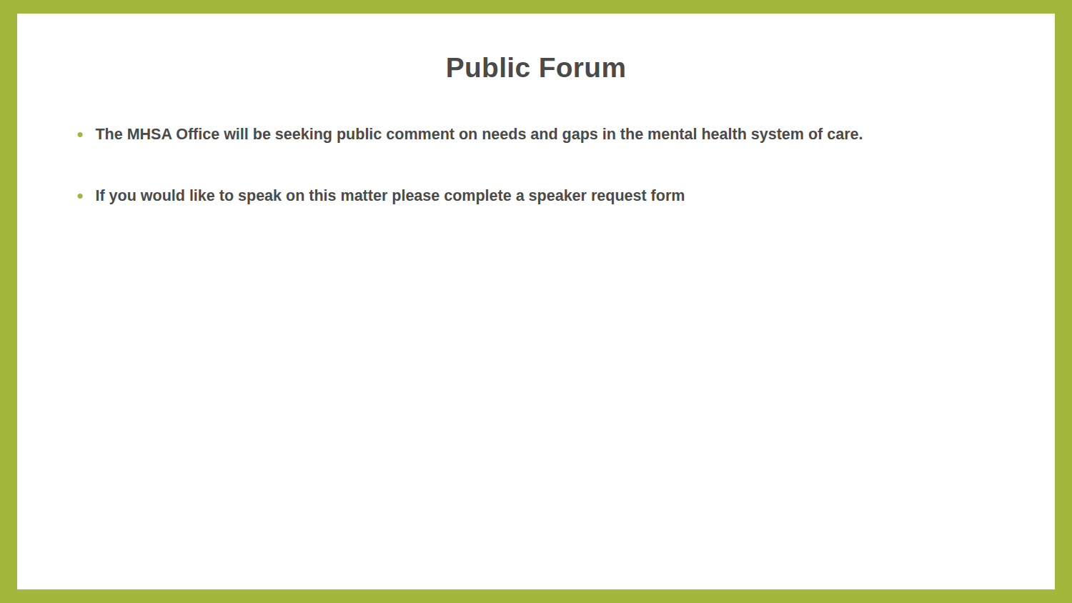Public Forum
The MHSA Office will be seeking public comment on needs and gaps in the mental health system of care.
If you would like to speak on this matter please complete a speaker request form